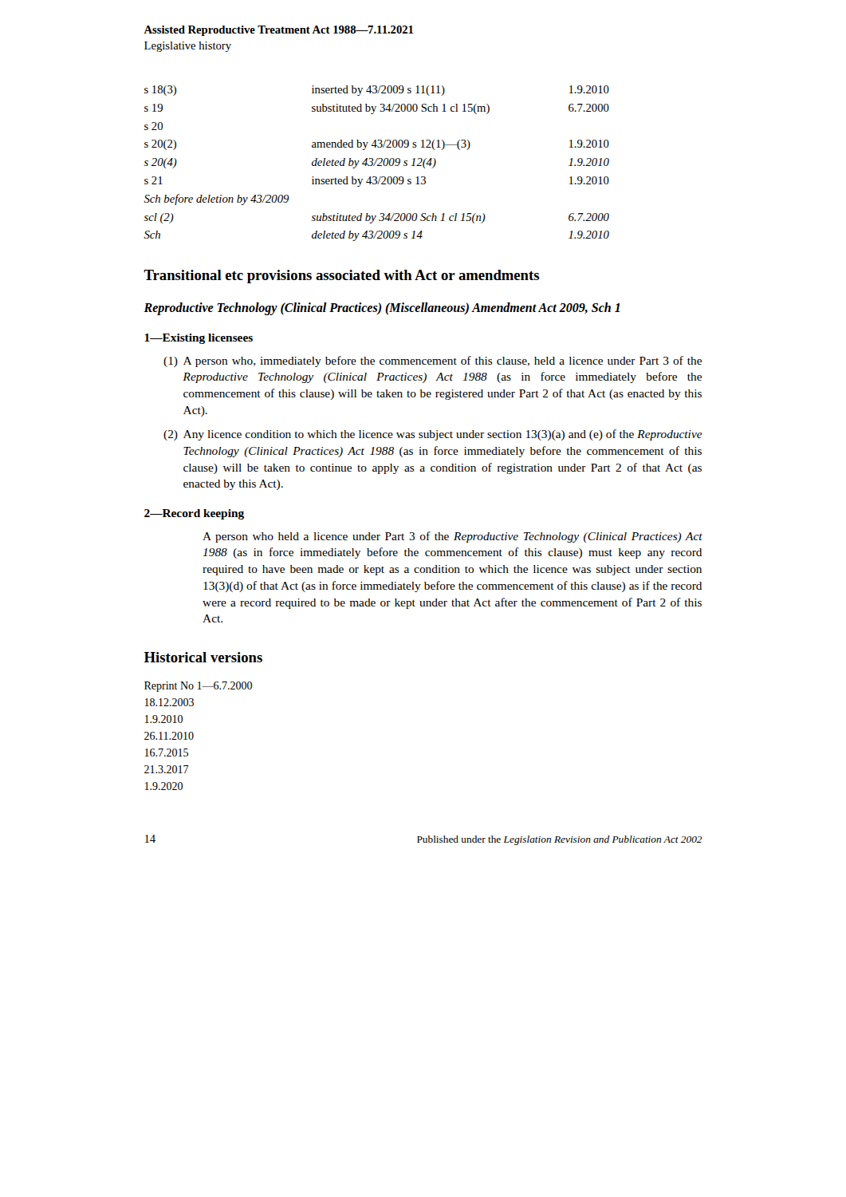Assisted Reproductive Treatment Act 1988—7.11.2021
Legislative history
| s 18(3) | inserted by 43/2009 s 11(11) | 1.9.2010 |
| s 19 | substituted by 34/2000 Sch 1 cl 15(m) | 6.7.2000 |
| s 20 | | |
| s 20(2) | amended by 43/2009 s 12(1)—(3) | 1.9.2010 |
| s 20(4) | deleted by 43/2009 s 12(4) | 1.9.2010 |
| s 21 | inserted by 43/2009 s 13 | 1.9.2010 |
| Sch before deletion by 43/2009 | | |
| scl (2) | substituted by 34/2000 Sch 1 cl 15(n) | 6.7.2000 |
| Sch | deleted by 43/2009 s 14 | 1.9.2010 |
Transitional etc provisions associated with Act or amendments
Reproductive Technology (Clinical Practices) (Miscellaneous) Amendment Act 2009, Sch 1
1—Existing licensees
(1)
A person who, immediately before the commencement of this clause, held a licence under Part 3 of the Reproductive Technology (Clinical Practices) Act 1988 (as in force immediately before the commencement of this clause) will be taken to be registered under Part 2 of that Act (as enacted by this Act).
(2)
Any licence condition to which the licence was subject under section 13(3)(a) and (e) of the Reproductive Technology (Clinical Practices) Act 1988 (as in force immediately before the commencement of this clause) will be taken to continue to apply as a condition of registration under Part 2 of that Act (as enacted by this Act).
2—Record keeping
A person who held a licence under Part 3 of the Reproductive Technology (Clinical Practices) Act 1988 (as in force immediately before the commencement of this clause) must keep any record required to have been made or kept as a condition to which the licence was subject under section 13(3)(d) of that Act (as in force immediately before the commencement of this clause) as if the record were a record required to be made or kept under that Act after the commencement of Part 2 of this Act.
Historical versions
Reprint No 1—6.7.2000
18.12.2003
1.9.2010
26.11.2010
16.7.2015
21.3.2017
1.9.2020
14
Published under the Legislation Revision and Publication Act 2002